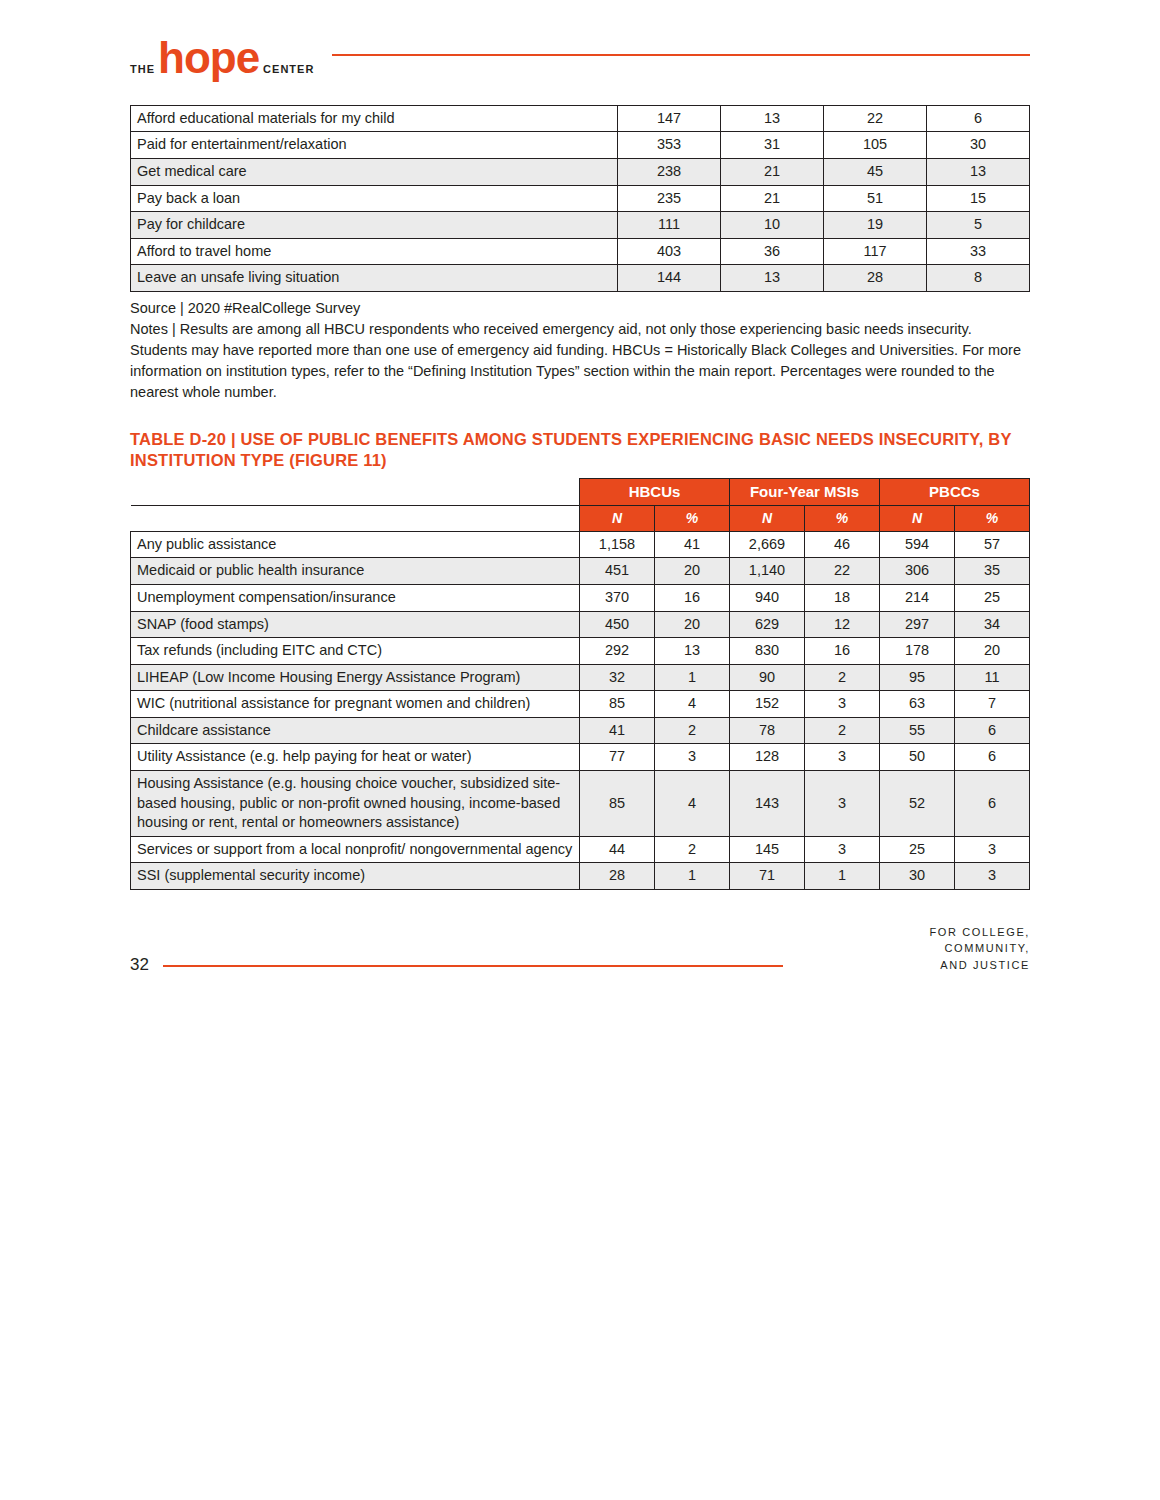THE hope CENTER
| Afford educational materials for my child | 147 | 13 | 22 | 6 |
| Paid for entertainment/relaxation | 353 | 31 | 105 | 30 |
| Get medical care | 238 | 21 | 45 | 13 |
| Pay back a loan | 235 | 21 | 51 | 15 |
| Pay for childcare | 111 | 10 | 19 | 5 |
| Afford to travel home | 403 | 36 | 117 | 33 |
| Leave an unsafe living situation | 144 | 13 | 28 | 8 |
Source | 2020 #RealCollege Survey
Notes | Results are among all HBCU respondents who received emergency aid, not only those experiencing basic needs insecurity. Students may have reported more than one use of emergency aid funding. HBCUs = Historically Black Colleges and Universities. For more information on institution types, refer to the “Defining Institution Types” section within the main report. Percentages were rounded to the nearest whole number.
Table D-20 | Use of Public Benefits Among Students Experiencing Basic Needs Insecurity, by Institution Type (Figure 11)
| | HBCUs | Four-Year MSIs | PBCCs |
| --- | --- | --- | --- |
| | N | % | N | % | N | % |
| Any public assistance | 1,158 | 41 | 2,669 | 46 | 594 | 57 |
| Medicaid or public health insurance | 451 | 20 | 1,140 | 22 | 306 | 35 |
| Unemployment compensation/insurance | 370 | 16 | 940 | 18 | 214 | 25 |
| SNAP (food stamps) | 450 | 20 | 629 | 12 | 297 | 34 |
| Tax refunds (including EITC and CTC) | 292 | 13 | 830 | 16 | 178 | 20 |
| LIHEAP (Low Income Housing Energy Assistance Program) | 32 | 1 | 90 | 2 | 95 | 11 |
| WIC (nutritional assistance for pregnant women and children) | 85 | 4 | 152 | 3 | 63 | 7 |
| Childcare assistance | 41 | 2 | 78 | 2 | 55 | 6 |
| Utility Assistance (e.g. help paying for heat or water) | 77 | 3 | 128 | 3 | 50 | 6 |
| Housing Assistance (e.g. housing choice voucher, subsidized site-based housing, public or non-profit owned housing, income-based housing or rent, rental or homeowners assistance) | 85 | 4 | 143 | 3 | 52 | 6 |
| Services or support from a local nonprofit/ nongovernmental agency | 44 | 2 | 145 | 3 | 25 | 3 |
| SSI (supplemental security income) | 28 | 1 | 71 | 1 | 30 | 3 |
32
For College,
Community,
and Justice